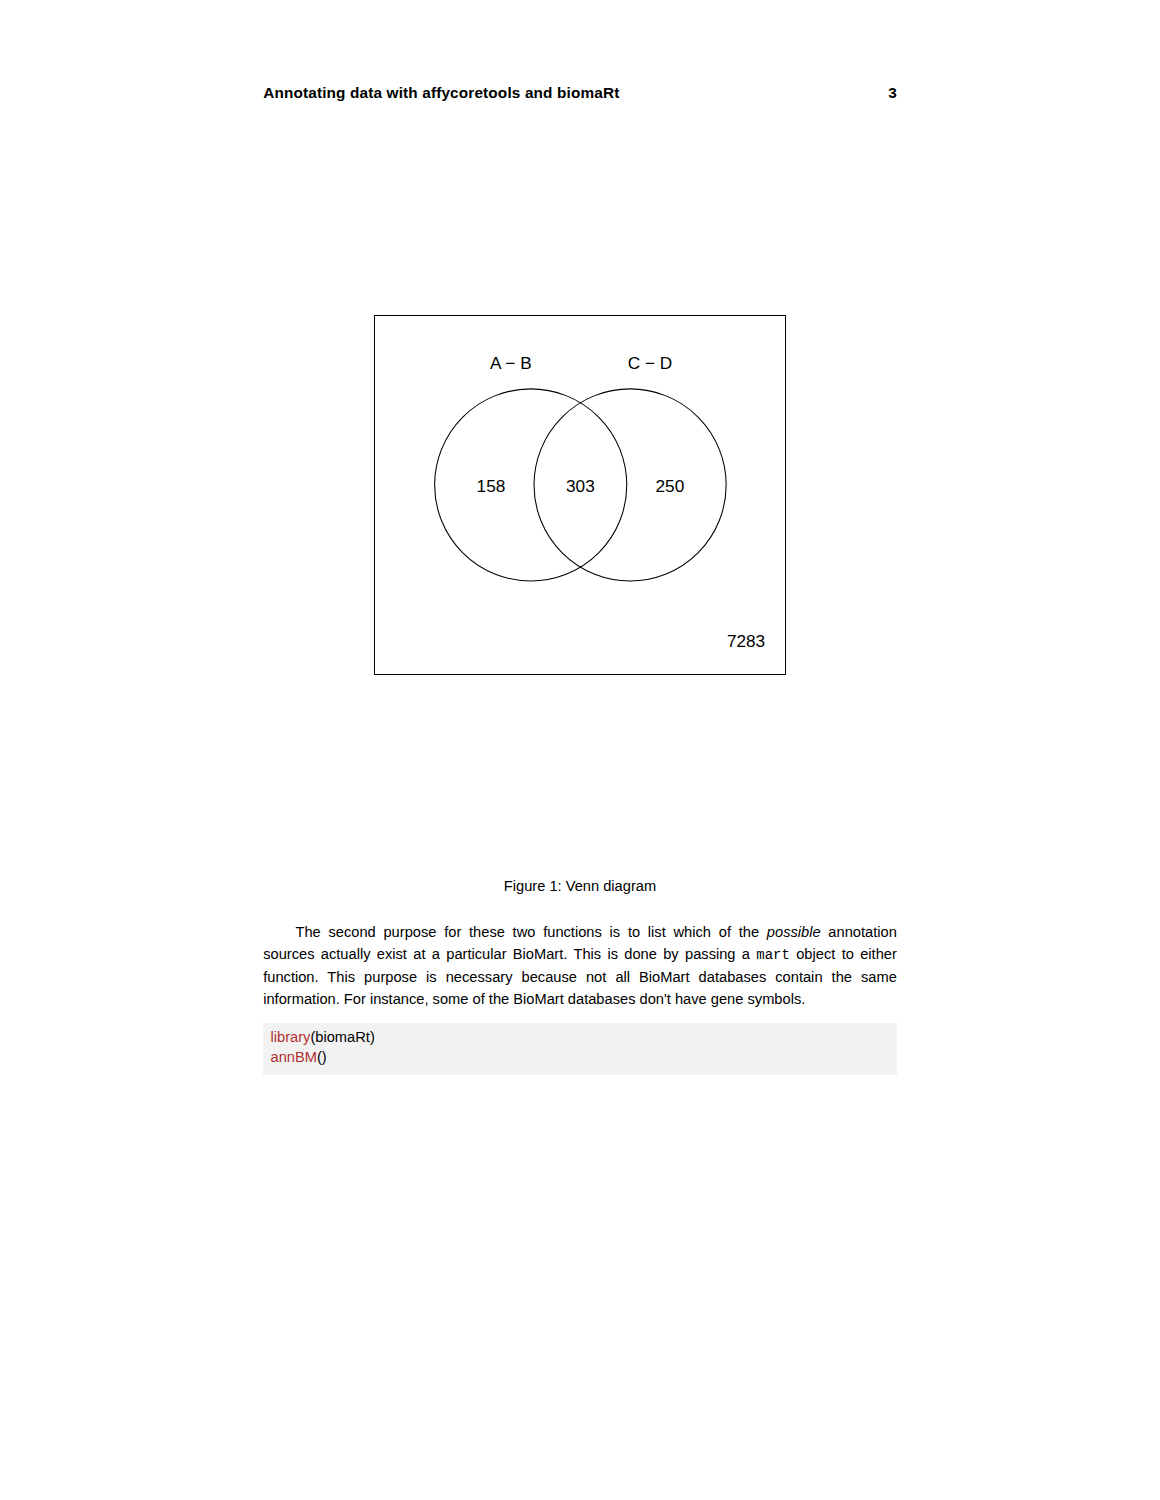Annotating data with affycoretools and biomaRt 3
A − B C − D 158 303 250 7283
Figure 1: Venn diagram
The second purpose for these two functions is to list which of the possible annotation sources actually exist at a particular BioMart. This is done by passing a mart object to either function. This purpose is necessary because not all BioMart databases contain the same information. For instance, some of the BioMart databases don't have gene symbols.
library(biomaRt) annBM()